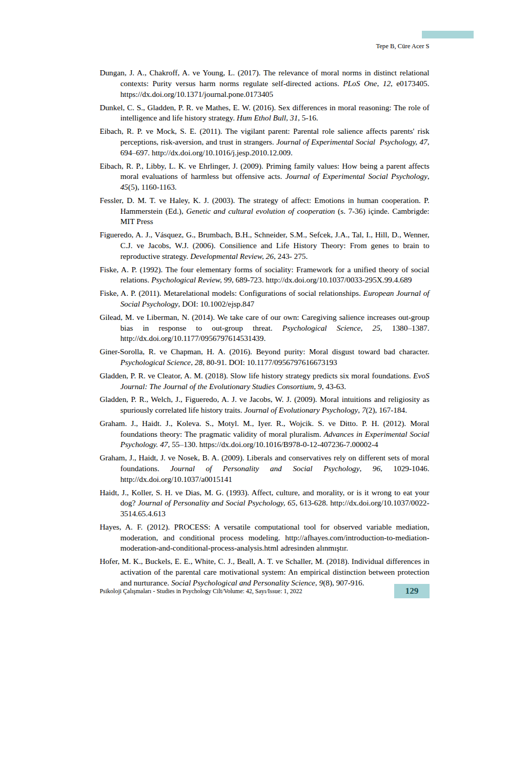Tepe B, Cüre Acer S
Dungan, J. A., Chakroff, A. ve Young, L. (2017). The relevance of moral norms in distinct relational contexts: Purity versus harm norms regulate self-directed actions. PLoS One, 12, e0173405. https://dx.doi.org/10.1371/journal.pone.0173405
Dunkel, C. S., Gladden, P. R. ve Mathes, E. W. (2016). Sex differences in moral reasoning: The role of intelligence and life history strategy. Hum Ethol Bull, 31, 5-16.
Eibach, R. P. ve Mock, S. E. (2011). The vigilant parent: Parental role salience affects parents' risk perceptions, risk-aversion, and trust in strangers. Journal of Experimental Social Psychology, 47, 694–697. http://dx.doi.org/10.1016/j.jesp.2010.12.009.
Eibach, R. P., Libby, L. K. ve Ehrlinger, J. (2009). Priming family values: How being a parent affects moral evaluations of harmless but offensive acts. Journal of Experimental Social Psychology, 45(5), 1160-1163.
Fessler, D. M. T. ve Haley, K. J. (2003). The strategy of affect: Emotions in human cooperation. P. Hammerstein (Ed.), Genetic and cultural evolution of cooperation (s. 7-36) içinde. Cambrigde: MIT Press
Figueredo, A. J., Vásquez, G., Brumbach, B.H., Schneider, S.M., Sefcek, J.A., Tal, I., Hill, D., Wenner, C.J. ve Jacobs, W.J. (2006). Consilience and Life History Theory: From genes to brain to reproductive strategy. Developmental Review, 26, 243- 275.
Fiske, A. P. (1992). The four elementary forms of sociality: Framework for a unified theory of social relations. Psychological Review, 99, 689-723. http://dx.doi.org/10.1037/0033-295X.99.4.689
Fiske, A. P. (2011). Metarelational models: Configurations of social relationships. European Journal of Social Psychology, DOI: 10.1002/ejsp.847
Gilead, M. ve Liberman, N. (2014). We take care of our own: Caregiving salience increases out-group bias in response to out-group threat. Psychological Science, 25, 1380–1387. http://dx.doi.org/10.1177/0956797614531439.
Giner-Sorolla, R. ve Chapman, H. A. (2016). Beyond purity: Moral disgust toward bad character. Psychological Science, 28, 80-91. DOI: 10.1177/0956797616673193
Gladden, P. R. ve Cleator, A. M. (2018). Slow life history strategy predicts six moral foundations. EvoS Journal: The Journal of the Evolutionary Studies Consortium, 9, 43-63.
Gladden, P. R., Welch, J., Figueredo, A. J. ve Jacobs, W. J. (2009). Moral intuitions and religiosity as spuriously correlated life history traits. Journal of Evolutionary Psychology, 7(2), 167-184.
Graham. J., Haidt. J., Koleva. S., Motyl. M., Iyer. R., Wojcik. S. ve Ditto. P. H. (2012). Moral foundations theory: The pragmatic validity of moral pluralism. Advances in Experimental Social Psychology. 47, 55–130. https://dx.doi.org/10.1016/B978-0-12-407236-7.00002-4
Graham, J., Haidt, J. ve Nosek, B. A. (2009). Liberals and conservatives rely on different sets of moral foundations. Journal of Personality and Social Psychology, 96, 1029-1046. http://dx.doi.org/10.1037/a0015141
Haidt, J., Koller, S. H. ve Dias, M. G. (1993). Affect, culture, and morality, or is it wrong to eat your dog? Journal of Personality and Social Psychology, 65, 613-628. http://dx.doi.org/10.1037/0022-3514.65.4.613
Hayes, A. F. (2012). PROCESS: A versatile computational tool for observed variable mediation, moderation, and conditional process modeling. http://afhayes.com/introduction-to-mediation-moderation-and-conditional-process-analysis.html adresinden alınmıştır.
Hofer, M. K., Buckels, E. E., White, C. J., Beall, A. T. ve Schaller, M. (2018). Individual differences in activation of the parental care motivational system: An empirical distinction between protection and nurturance. Social Psychological and Personality Science, 9(8), 907-916.
Psikoloji Çalışmaları - Studies in Psychology Cilt/Volume: 42, Sayı/Issue: 1, 2022
129